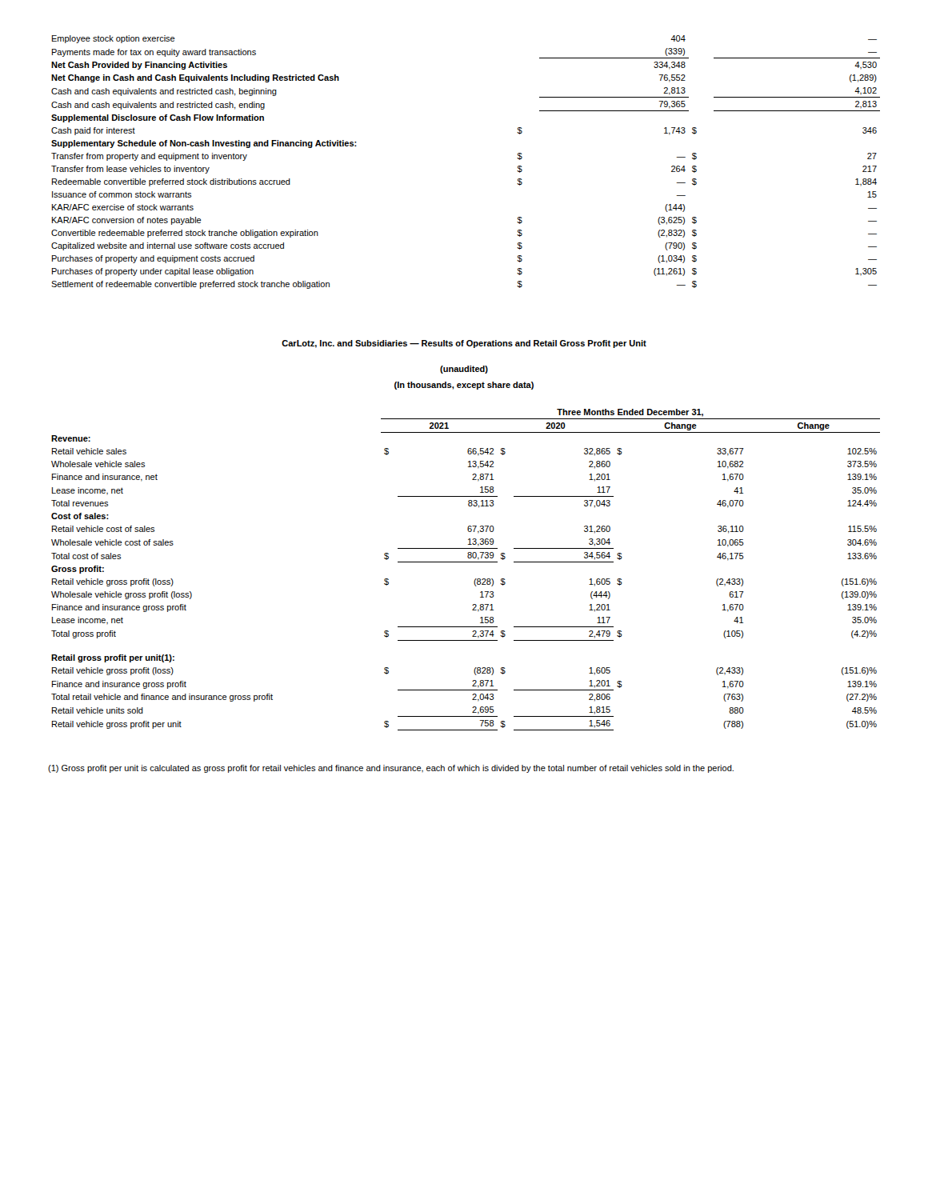| Employee stock option exercise | | 404 | | — |
| Payments made for tax on equity award transactions | | (339) | | — |
| Net Cash Provided by Financing Activities | | 334,348 | | 4,530 |
| Net Change in Cash and Cash Equivalents Including Restricted Cash | | 76,552 | | (1,289) |
| Cash and cash equivalents and restricted cash, beginning | | 2,813 | | 4,102 |
| Cash and cash equivalents and restricted cash, ending | | 79,365 | | 2,813 |
| Supplemental Disclosure of Cash Flow Information | | | | |
| Cash paid for interest | $ | 1,743 | $ | 346 |
| Supplementary Schedule of Non-cash Investing and Financing Activities: | | | | |
| Transfer from property and equipment to inventory | $ | — | $ | 27 |
| Transfer from lease vehicles to inventory | $ | 264 | $ | 217 |
| Redeemable convertible preferred stock distributions accrued | $ | — | $ | 1,884 |
| Issuance of common stock warrants | | — | | 15 |
| KAR/AFC exercise of stock warrants | | (144) | | — |
| KAR/AFC conversion of notes payable | $ | (3,625) | $ | — |
| Convertible redeemable preferred stock tranche obligation expiration | $ | (2,832) | $ | — |
| Capitalized website and internal use software costs accrued | $ | (790) | $ | — |
| Purchases of property and equipment costs accrued | $ | (1,034) | $ | — |
| Purchases of property under capital lease obligation | $ | (11,261) | $ | 1,305 |
| Settlement of redeemable convertible preferred stock tranche obligation | $ | — | $ | — |
CarLotz, Inc. and Subsidiaries — Results of Operations and Retail Gross Profit per Unit
(unaudited)
(In thousands, except share data)
| | Three Months Ended December 31, |
| | 2021 | 2020 | Change | Change |
| Revenue: | |
| Retail vehicle sales | $ | 66,542 | $ | 32,865 | $ | 33,677 | 102.5% |
| Wholesale vehicle sales | | 13,542 | | 2,860 | | 10,682 | 373.5% |
| Finance and insurance, net | | 2,871 | | 1,201 | | 1,670 | 139.1% |
| Lease income, net | | 158 | | 117 | | 41 | 35.0% |
| Total revenues | | 83,113 | | 37,043 | | 46,070 | 124.4% |
| Cost of sales: | |
| Retail vehicle cost of sales | | 67,370 | | 31,260 | | 36,110 | 115.5% |
| Wholesale vehicle cost of sales | | 13,369 | | 3,304 | | 10,065 | 304.6% |
| Total cost of sales | $ | 80,739 | $ | 34,564 | $ | 46,175 | 133.6% |
| Gross profit: | |
| Retail vehicle gross profit (loss) | $ | (828) | $ | 1,605 | $ | (2,433) | (151.6)% |
| Wholesale vehicle gross profit (loss) | | 173 | | (444) | | 617 | (139.0)% |
| Finance and insurance gross profit | | 2,871 | | 1,201 | | 1,670 | 139.1% |
| Lease income, net | | 158 | | 117 | | 41 | 35.0% |
| Total gross profit | $ | 2,374 | $ | 2,479 | $ | (105) | (4.2)% |
| Retail gross profit per unit(1): | |
| Retail vehicle gross profit (loss) | $ | (828) | $ | 1,605 | | (2,433) | (151.6)% |
| Finance and insurance gross profit | | 2,871 | | 1,201 | $ | 1,670 | 139.1% |
| Total retail vehicle and finance and insurance gross profit | | 2,043 | | 2,806 | | (763) | (27.2)% |
| Retail vehicle units sold | | 2,695 | | 1,815 | | 880 | 48.5% |
| Retail vehicle gross profit per unit | $ | 758 | $ | 1,546 | | (788) | (51.0)% |
(1) Gross profit per unit is calculated as gross profit for retail vehicles and finance and insurance, each of which is divided by the total number of retail vehicles sold in the period.